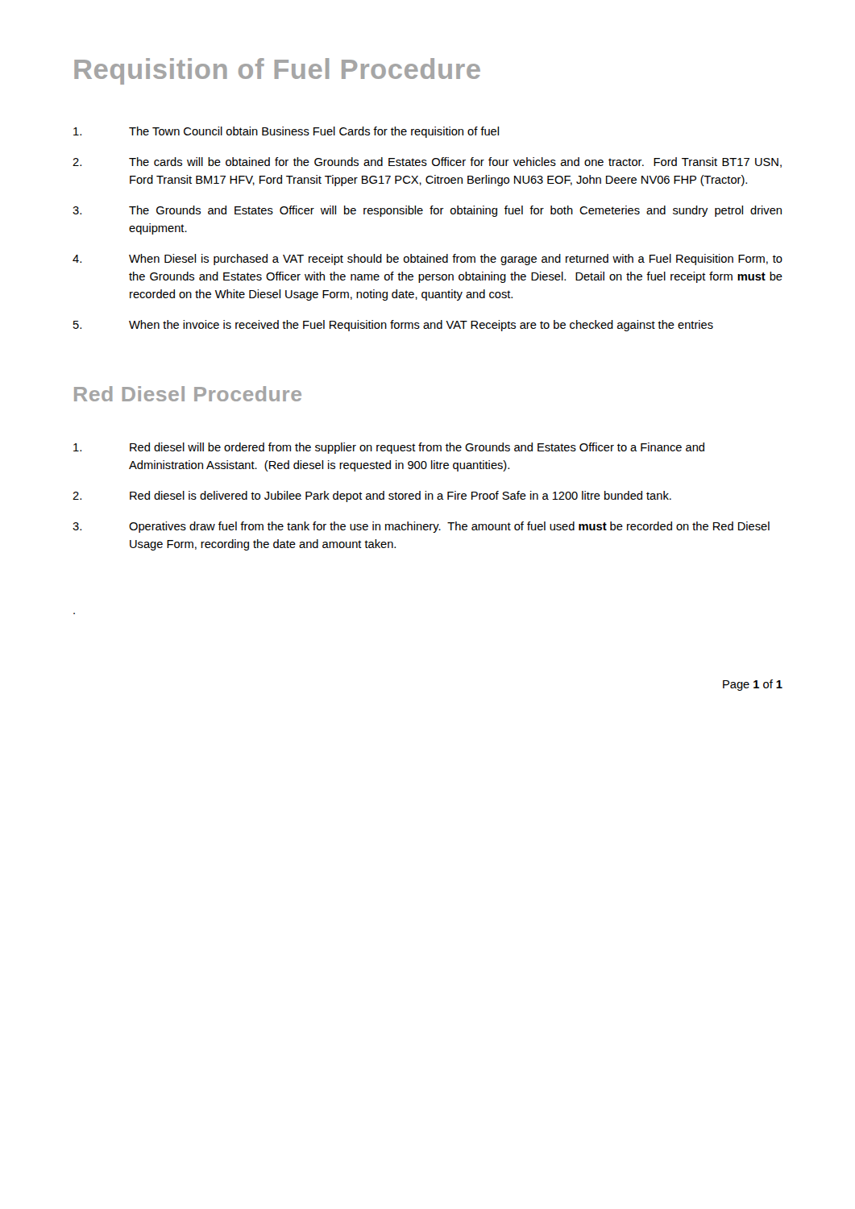Requisition of Fuel Procedure
The Town Council obtain Business Fuel Cards for the requisition of fuel
The cards will be obtained for the Grounds and Estates Officer for four vehicles and one tractor. Ford Transit BT17 USN, Ford Transit BM17 HFV, Ford Transit Tipper BG17 PCX, Citroen Berlingo NU63 EOF, John Deere NV06 FHP (Tractor).
The Grounds and Estates Officer will be responsible for obtaining fuel for both Cemeteries and sundry petrol driven equipment.
When Diesel is purchased a VAT receipt should be obtained from the garage and returned with a Fuel Requisition Form, to the Grounds and Estates Officer with the name of the person obtaining the Diesel. Detail on the fuel receipt form must be recorded on the White Diesel Usage Form, noting date, quantity and cost.
When the invoice is received the Fuel Requisition forms and VAT Receipts are to be checked against the entries
Red Diesel Procedure
Red diesel will be ordered from the supplier on request from the Grounds and Estates Officer to a Finance and Administration Assistant. (Red diesel is requested in 900 litre quantities).
Red diesel is delivered to Jubilee Park depot and stored in a Fire Proof Safe in a 1200 litre bunded tank.
Operatives draw fuel from the tank for the use in machinery. The amount of fuel used must be recorded on the Red Diesel Usage Form, recording the date and amount taken.
.
Page 1 of 1